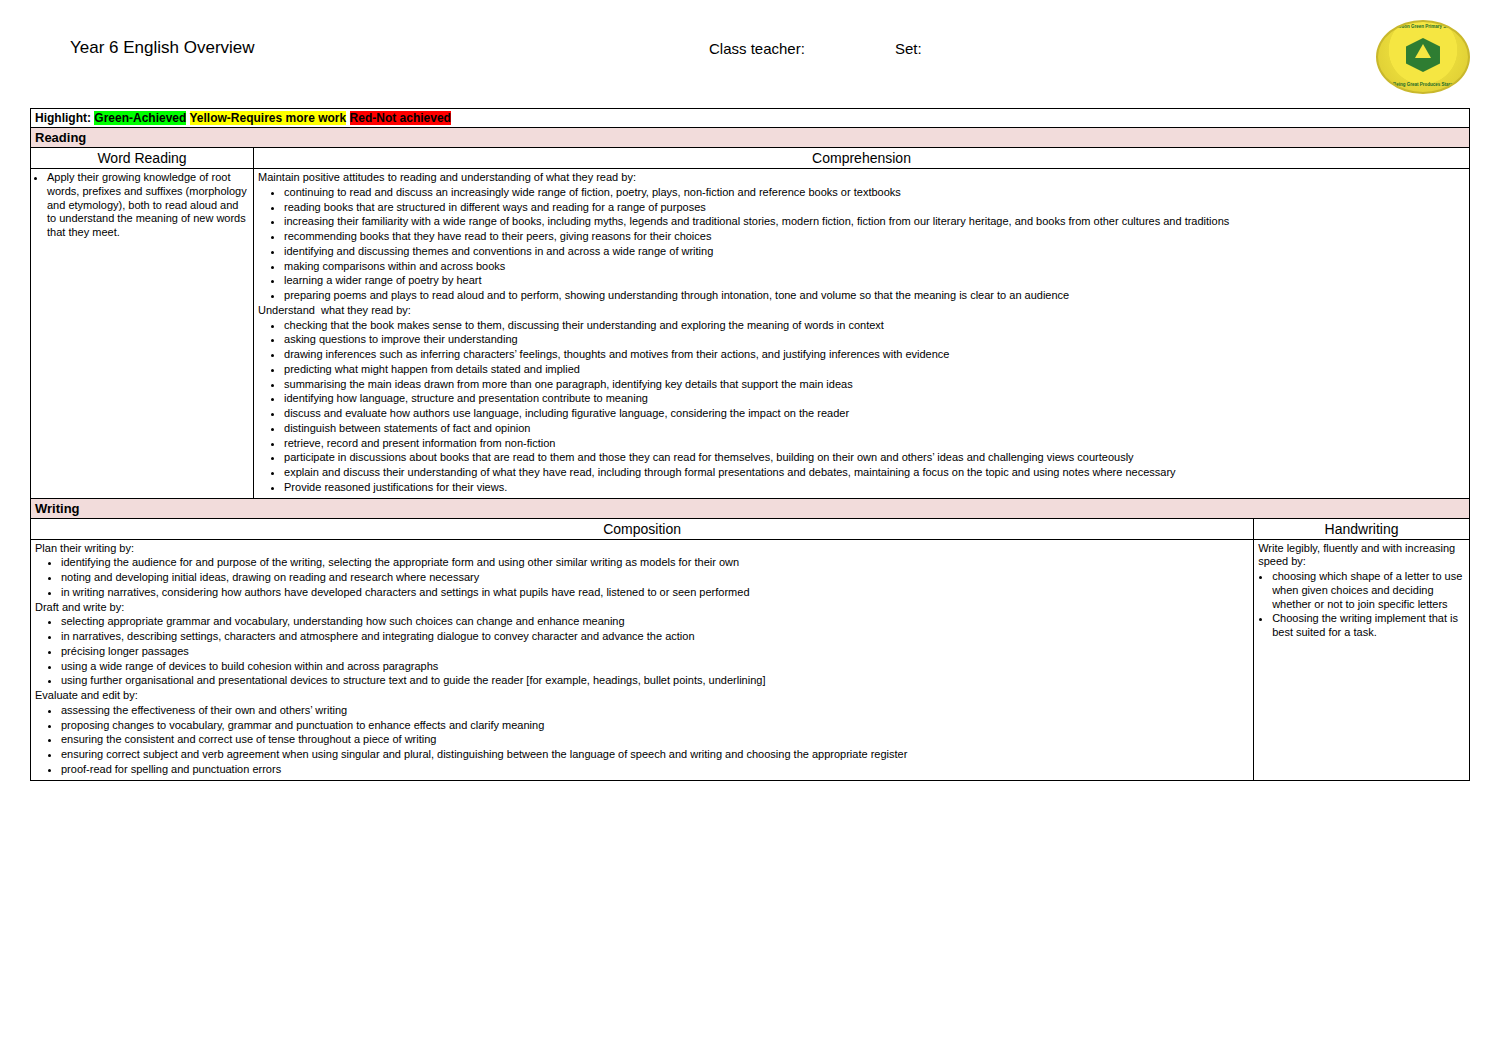Year 6 English Overview
Class teacher:Set:
Bursledon Green Primary School
Being Great Produces Stars
| Highlight: Green-Achieved Yellow-Requires more work Red-Not achieved |
| Reading |
| Word Reading | Comprehension |
| Apply their growing knowledge of root words, prefixes and suffixes (morphology and etymology), both to read aloud and to understand the meaning of new words that they meet. | Maintain positive attitudes to reading and understanding of what they read by: continuing to read and discuss an increasingly wide range of fiction, poetry, plays, non-fiction and reference books or textbooks reading books that are structured in different ways and reading for a range of purposes increasing their familiarity with a wide range of books, including myths, legends and traditional stories, modern fiction, fiction from our literary heritage, and books from other cultures and traditions recommending books that they have read to their peers, giving reasons for their choices identifying and discussing themes and conventions in and across a wide range of writing making comparisons within and across books learning a wider range of poetry by heart preparing poems and plays to read aloud and to perform, showing understanding through intonation, tone and volume so that the meaning is clear to an audience Understand what they read by: checking that the book makes sense to them, discussing their understanding and exploring the meaning of words in context asking questions to improve their understanding drawing inferences such as inferring characters’ feelings, thoughts and motives from their actions, and justifying inferences with evidence predicting what might happen from details stated and implied summarising the main ideas drawn from more than one paragraph, identifying key details that support the main ideas identifying how language, structure and presentation contribute to meaning discuss and evaluate how authors use language, including figurative language, considering the impact on the reader distinguish between statements of fact and opinion retrieve, record and present information from non-fiction participate in discussions about books that are read to them and those they can read for themselves, building on their own and others’ ideas and challenging views courteously explain and discuss their understanding of what they have read, including through formal presentations and debates, maintaining a focus on the topic and using notes where necessary Provide reasoned justifications for their views. |
| Writing |
| Composition | Handwriting |
| Plan their writing by: identifying the audience for and purpose of the writing, selecting the appropriate form and using other similar writing as models for their own noting and developing initial ideas, drawing on reading and research where necessary in writing narratives, considering how authors have developed characters and settings in what pupils have read, listened to or seen performed Draft and write by: selecting appropriate grammar and vocabulary, understanding how such choices can change and enhance meaning in narratives, describing settings, characters and atmosphere and integrating dialogue to convey character and advance the action précising longer passages using a wide range of devices to build cohesion within and across paragraphs using further organisational and presentational devices to structure text and to guide the reader [for example, headings, bullet points, underlining] Evaluate and edit by: assessing the effectiveness of their own and others’ writing proposing changes to vocabulary, grammar and punctuation to enhance effects and clarify meaning ensuring the consistent and correct use of tense throughout a piece of writing ensuring correct subject and verb agreement when using singular and plural, distinguishing between the language of speech and writing and choosing the appropriate register proof-read for spelling and punctuation errors | Write legibly, fluently and with increasing speed by: choosing which shape of a letter to use when given choices and deciding whether or not to join specific letters Choosing the writing implement that is best suited for a task. |